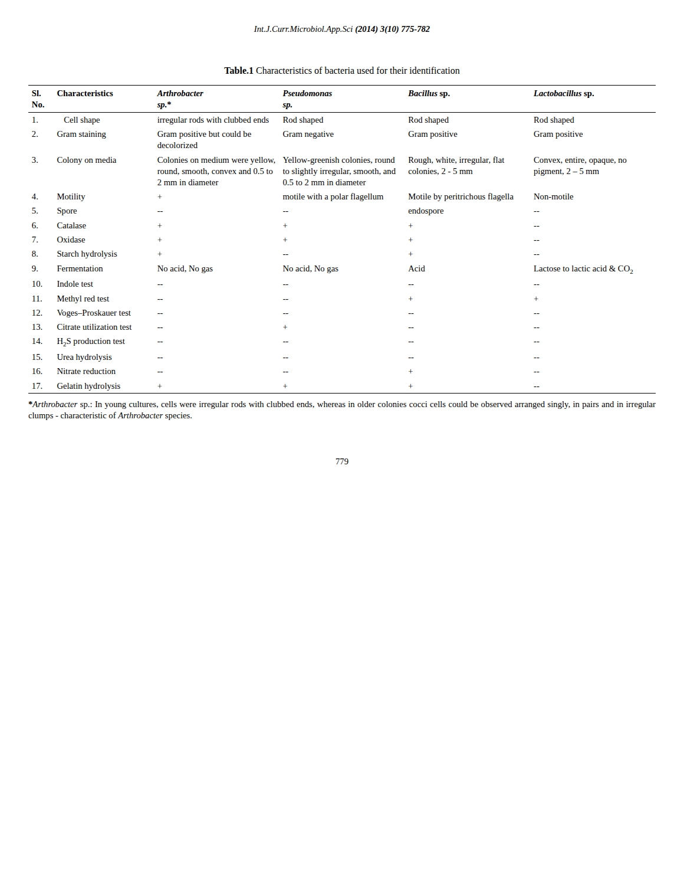Int.J.Curr.Microbiol.App.Sci (2014) 3(10) 775-782
Table.1 Characteristics of bacteria used for their identification
| Sl. No. | Characteristics | Arthrobacter sp. * | Pseudomonas sp. | Bacillus sp. | Lactobacillus sp. |
| --- | --- | --- | --- | --- | --- |
| 1. | Cell shape | irregular rods with clubbed ends | Rod shaped | Rod shaped | Rod shaped |
| 2. | Gram staining | Gram positive but could be decolorized | Gram negative | Gram positive | Gram positive |
| 3. | Colony on media | Colonies on medium were yellow, round, smooth, convex and 0.5 to 2 mm in diameter | Yellow-greenish colonies, round to slightly irregular, smooth, and 0.5 to 2 mm in diameter | Rough, white, irregular, flat colonies, 2 - 5 mm | Convex, entire, opaque, no pigment, 2 – 5 mm |
| 4. | Motility | + | motile with a polar flagellum | Motile by peritrichous flagella | Non-motile |
| 5. | Spore | -- | -- | endospore | -- |
| 6. | Catalase | + | + | + | -- |
| 7. | Oxidase | + | + | + | -- |
| 8. | Starch hydrolysis | + | -- | + | -- |
| 9. | Fermentation | No acid, No gas | No acid, No gas | Acid | Lactose to lactic acid & CO 2 |
| 10. | Indole test | -- | -- | -- | -- |
| 11. | Methyl red test | -- | -- | + | + |
| 12. | Voges–Proskauer test | -- | -- | -- | -- |
| 13. | Citrate utilization test | -- | + | -- | -- |
| 14. | H 2 S production test | -- | -- | -- | -- |
| 15. | Urea hydrolysis | -- | -- | -- | -- |
| 16. | Nitrate reduction | -- | -- | + | -- |
| 17. | Gelatin hydrolysis | + | + | + | -- |
*Arthrobacter sp.: In young cultures, cells were irregular rods with clubbed ends, whereas in older colonies cocci cells could be observed arranged singly, in pairs and in irregular clumps - characteristic of Arthrobacter species.
779